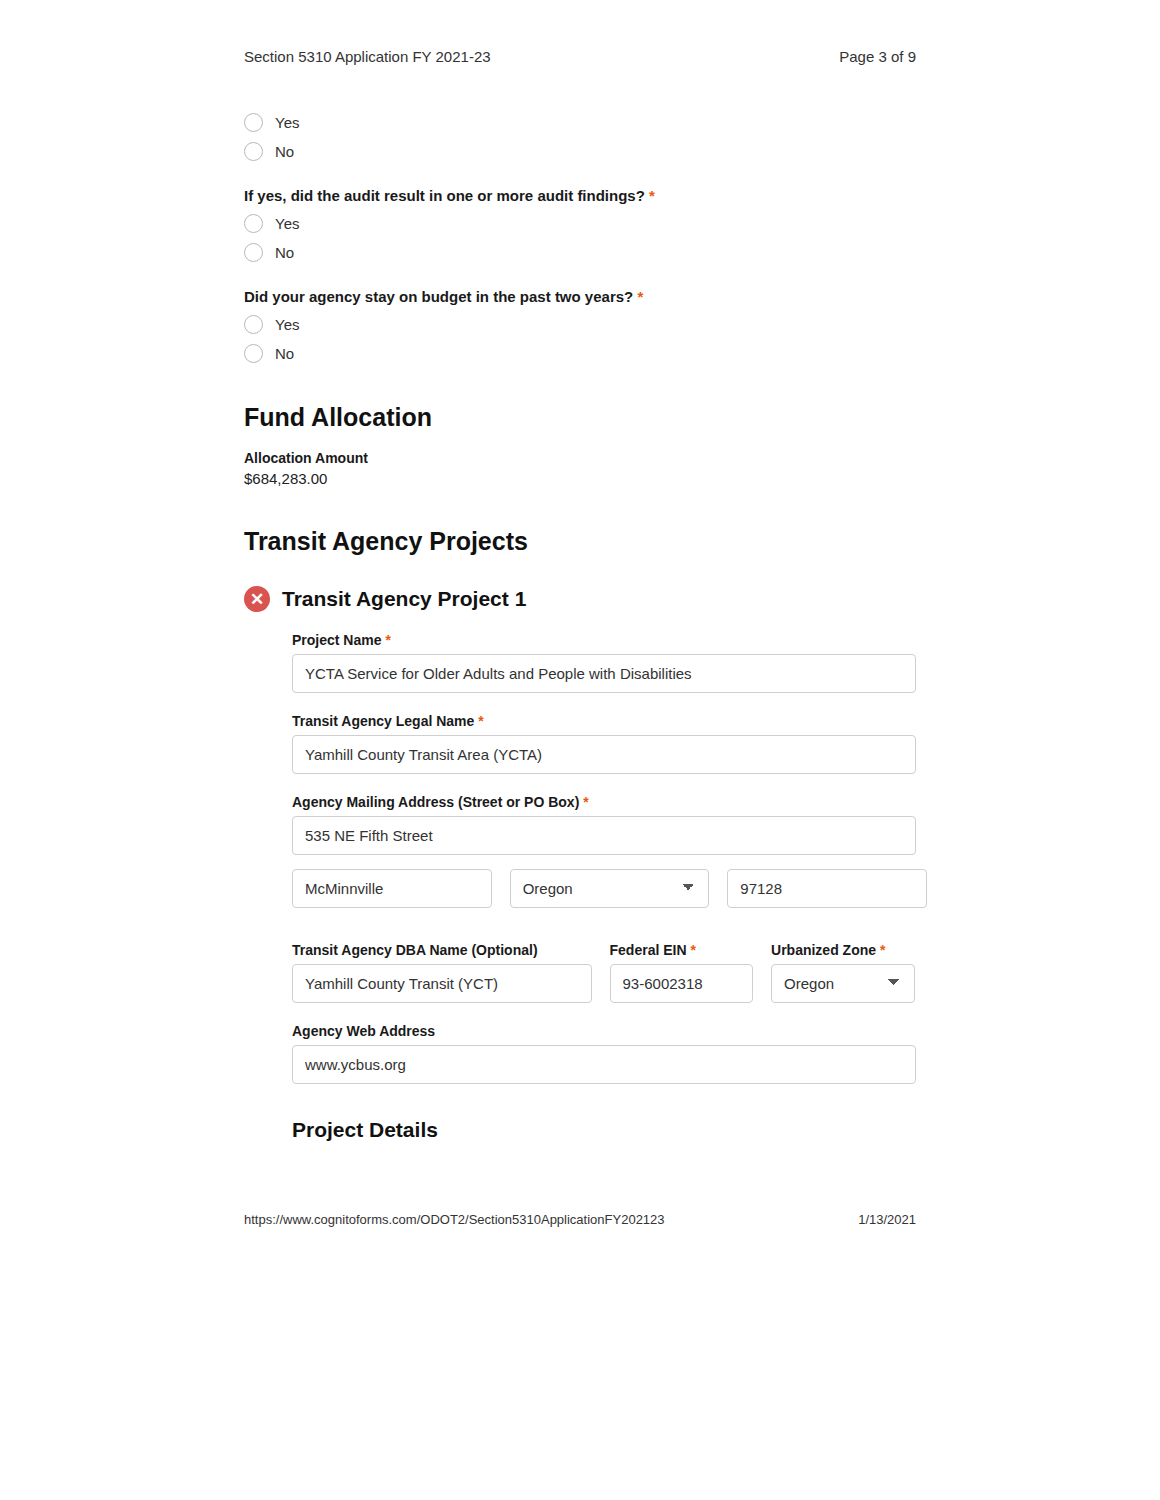Section 5310 Application FY 2021-23
Page 3 of 9
Yes
No
If yes, did the audit result in one or more audit findings? *
Yes
No
Did your agency stay on budget in the past two years? *
Yes
No
Fund Allocation
Allocation Amount
$684,283.00
Transit Agency Projects
✕Transit Agency Project 1
Project Name *
Transit Agency Legal Name *
Agency Mailing Address (Street or PO Box) *
Oregon
Transit Agency DBA Name (Optional)
Federal EIN *
Urbanized Zone *
Oregon
Agency Web Address
Project Details
https://www.cognitoforms.com/ODOT2/Section5310ApplicationFY202123
1/13/2021